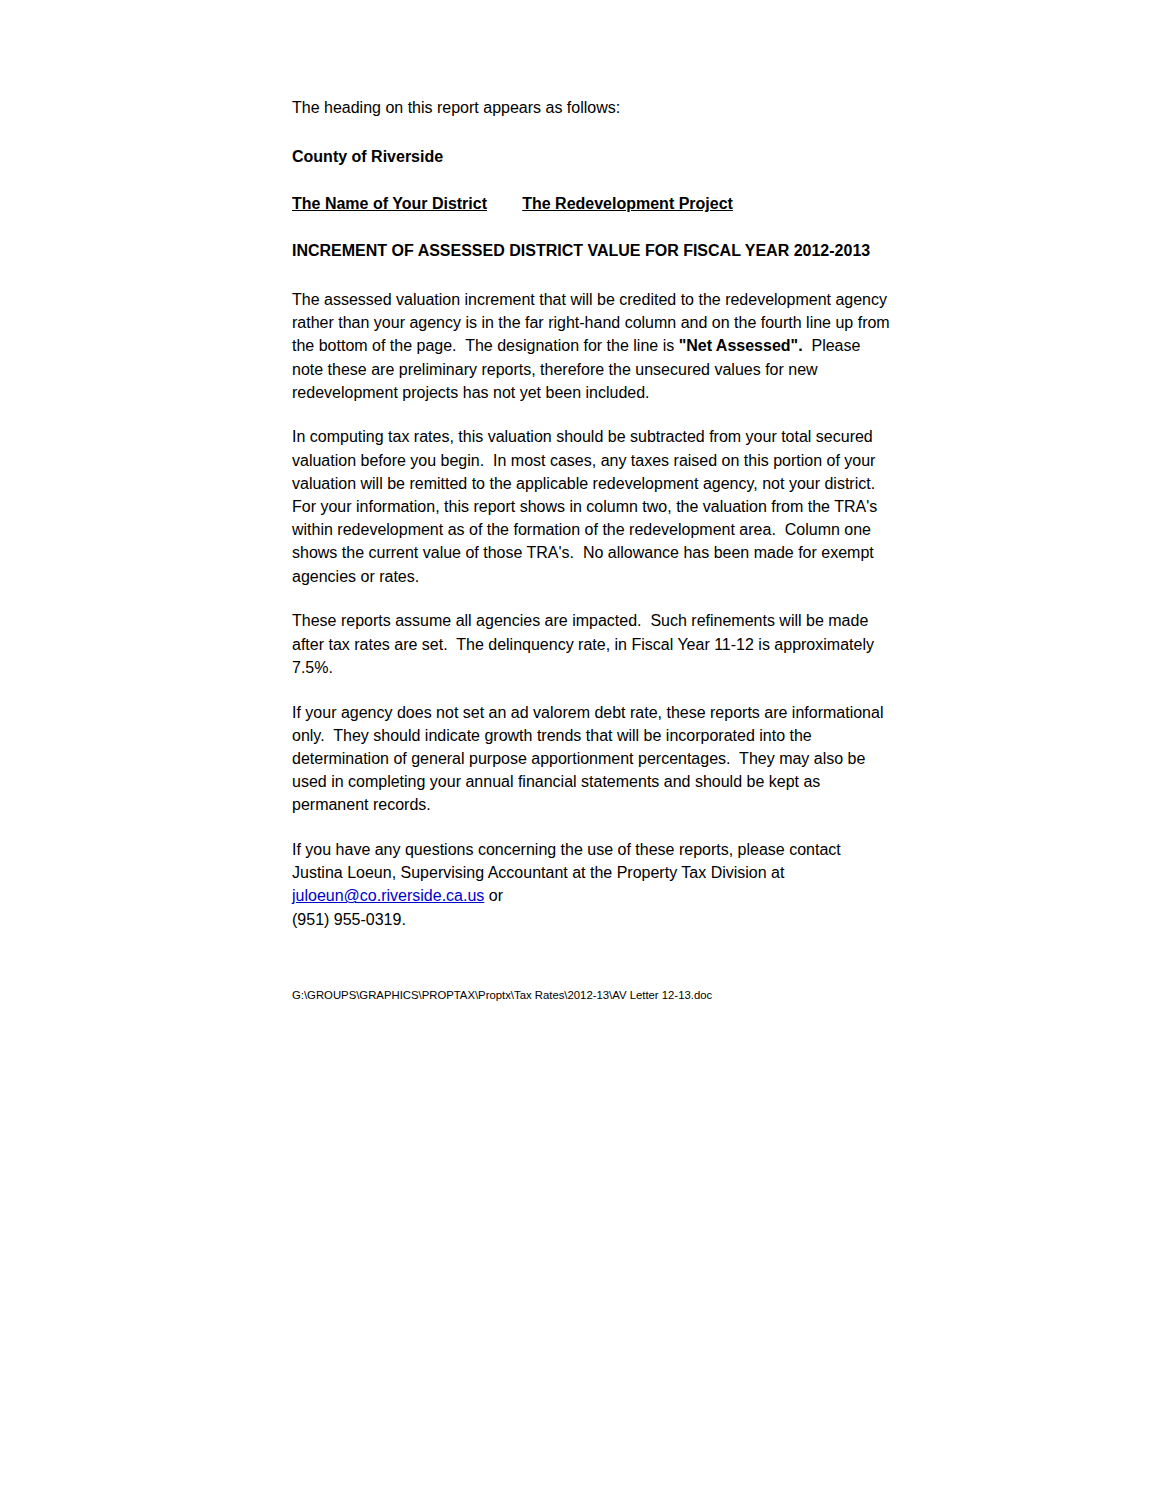The heading on this report appears as follows:
County of Riverside
The Name of Your District The Redevelopment Project
INCREMENT OF ASSESSED DISTRICT VALUE FOR FISCAL YEAR 2012-2013
The assessed valuation increment that will be credited to the redevelopment agency rather than your agency is in the far right-hand column and on the fourth line up from the bottom of the page. The designation for the line is "Net Assessed". Please note these are preliminary reports, therefore the unsecured values for new redevelopment projects has not yet been included.
In computing tax rates, this valuation should be subtracted from your total secured valuation before you begin. In most cases, any taxes raised on this portion of your valuation will be remitted to the applicable redevelopment agency, not your district. For your information, this report shows in column two, the valuation from the TRA's within redevelopment as of the formation of the redevelopment area. Column one shows the current value of those TRA's. No allowance has been made for exempt agencies or rates.
These reports assume all agencies are impacted. Such refinements will be made after tax rates are set. The delinquency rate, in Fiscal Year 11-12 is approximately 7.5%.
If your agency does not set an ad valorem debt rate, these reports are informational only. They should indicate growth trends that will be incorporated into the determination of general purpose apportionment percentages. They may also be used in completing your annual financial statements and should be kept as permanent records.
If you have any questions concerning the use of these reports, please contact Justina Loeun, Supervising Accountant at the Property Tax Division at juloeun@co.riverside.ca.us or
(951) 955-0319.
G:\GROUPS\GRAPHICS\PROPTAX\Proptx\Tax Rates\2012-13\AV Letter 12-13.doc